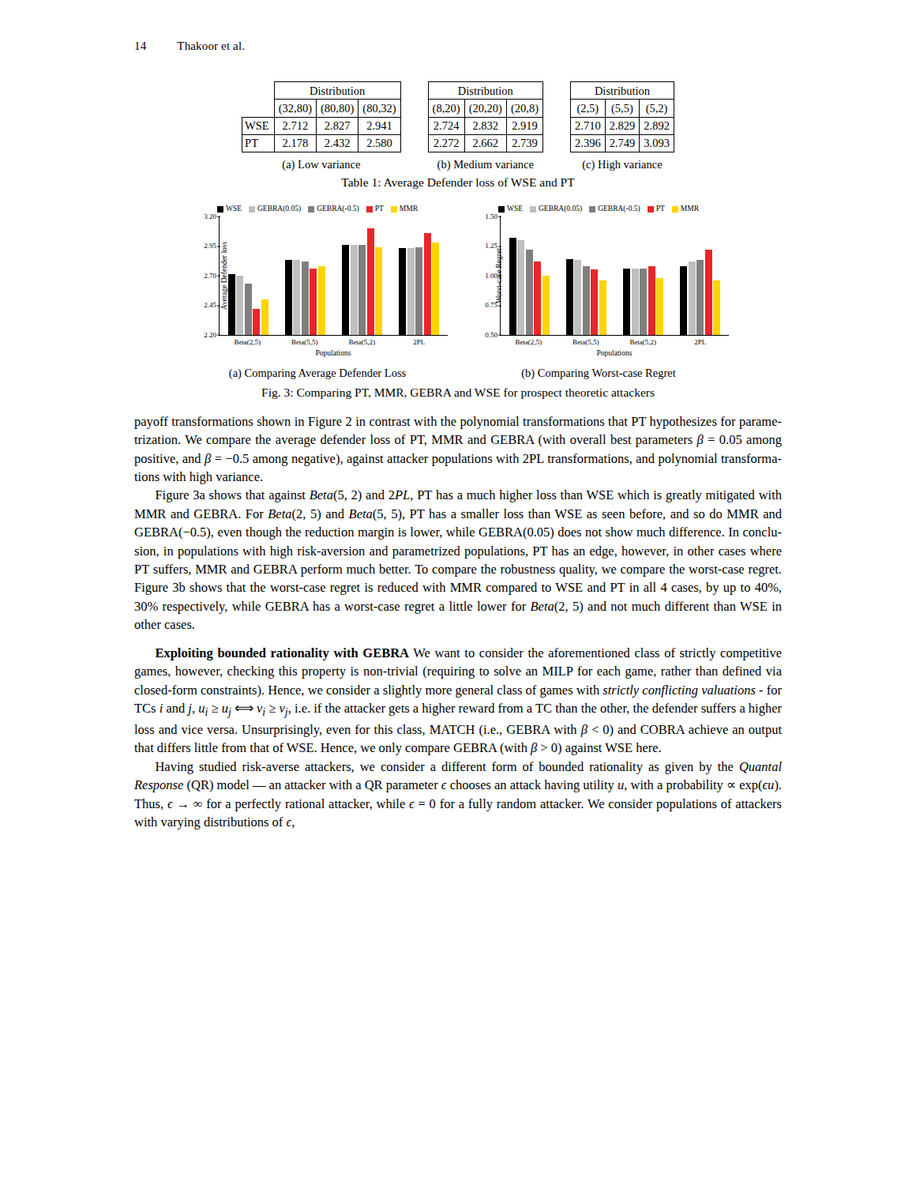14 Thakoor et al.
| | Distribution |
| | (32,80) | (80,80) | (80,32) |
| WSE | 2.712 | 2.827 | 2.941 |
| PT | 2.178 | 2.432 | 2.580 |
(a) Low variance
| Distribution |
| (8,20) | (20,20) | (20,8) |
| 2.724 | 2.832 | 2.919 |
| 2.272 | 2.662 | 2.739 |
(b) Medium variance
| Distribution |
| (2,5) | (5,5) | (5,2) |
| 2.710 | 2.829 | 2.892 |
| 2.396 | 2.749 | 3.093 |
(c) High variance
Table 1: Average Defender loss of WSE and PT
WSE GEBRA(0.05) GEBRA(-0.5) PT MMR
Average Defender loss
3.20
2.95
2.70
2.45
2.20
Beta(2,5) Beta(5,5) Beta(5,2) 2PL
Populations
(a) Comparing Average Defender Loss
WSE GEBRA(0.05) GEBRA(-0.5) PT MMR
Worst-case Regret
1.50
1.25
1.00
0.75
0.50
Beta(2,5) Beta(5,5) Beta(5,2) 2PL
Populations
(b) Comparing Worst-case Regret
Fig. 3: Comparing PT, MMR, GEBRA and WSE for prospect theoretic attackers
payoff transformations shown in Figure 2 in contrast with the polynomial transformations that PT hypothesizes for parametrization. We compare the average defender loss of PT, MMR and GEBRA (with overall best parameters β = 0.05 among positive, and β = −0.5 among negative), against attacker populations with 2PL transformations, and polynomial transformations with high variance.
Figure 3a shows that against Beta(5, 2) and 2PL, PT has a much higher loss than WSE which is greatly mitigated with MMR and GEBRA. For Beta(2, 5) and Beta(5, 5), PT has a smaller loss than WSE as seen before, and so do MMR and GEBRA(−0.5), even though the reduction margin is lower, while GEBRA(0.05) does not show much difference. In conclusion, in populations with high risk-aversion and parametrized populations, PT has an edge, however, in other cases where PT suffers, MMR and GEBRA perform much better. To compare the robustness quality, we compare the worst-case regret. Figure 3b shows that the worst-case regret is reduced with MMR compared to WSE and PT in all 4 cases, by up to 40%, 30% respectively, while GEBRA has a worst-case regret a little lower for Beta(2, 5) and not much different than WSE in other cases.
Exploiting bounded rationality with GEBRA We want to consider the aforementioned class of strictly competitive games, however, checking this property is non-trivial (requiring to solve an MILP for each game, rather than defined via closed-form constraints). Hence, we consider a slightly more general class of games with strictly conflicting valuations - for TCs i and j, ui ≥ uj ⟺ vi ≥ vj, i.e. if the attacker gets a higher reward from a TC than the other, the defender suffers a higher loss and vice versa. Unsurprisingly, even for this class, MATCH (i.e., GEBRA with β < 0) and COBRA achieve an output that differs little from that of WSE. Hence, we only compare GEBRA (with β > 0) against WSE here.
Having studied risk-averse attackers, we consider a different form of bounded rationality as given by the Quantal Response (QR) model — an attacker with a QR parameter ϵ chooses an attack having utility u, with a probability ∝ exp(ϵu). Thus, ϵ → ∞ for a perfectly rational attacker, while ϵ = 0 for a fully random attacker. We consider populations of attackers with varying distributions of ϵ,